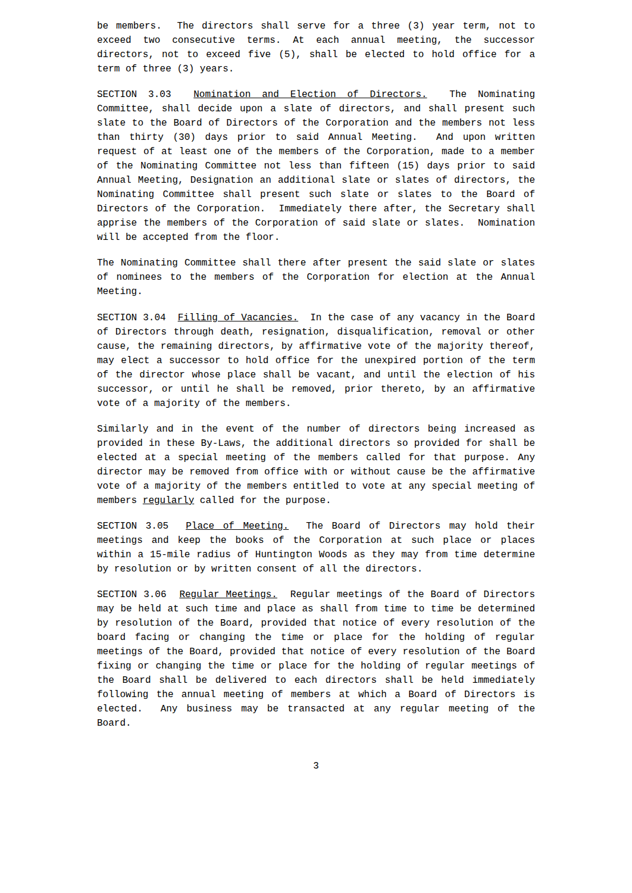be members. The directors shall serve for a three (3) year term, not to exceed two consecutive terms. At each annual meeting, the successor directors, not to exceed five (5), shall be elected to hold office for a term of three (3) years.
SECTION 3.03 Nomination and Election of Directors. The Nominating Committee, shall decide upon a slate of directors, and shall present such slate to the Board of Directors of the Corporation and the members not less than thirty (30) days prior to said Annual Meeting. And upon written request of at least one of the members of the Corporation, made to a member of the Nominating Committee not less than fifteen (15) days prior to said Annual Meeting, Designation an additional slate or slates of directors, the Nominating Committee shall present such slate or slates to the Board of Directors of the Corporation. Immediately there after, the Secretary shall apprise the members of the Corporation of said slate or slates. Nomination will be accepted from the floor.
The Nominating Committee shall there after present the said slate or slates of nominees to the members of the Corporation for election at the Annual Meeting.
SECTION 3.04 Filling of Vacancies. In the case of any vacancy in the Board of Directors through death, resignation, disqualification, removal or other cause, the remaining directors, by affirmative vote of the majority thereof, may elect a successor to hold office for the unexpired portion of the term of the director whose place shall be vacant, and until the election of his successor, or until he shall be removed, prior thereto, by an affirmative vote of a majority of the members.
Similarly and in the event of the number of directors being increased as provided in these By-Laws, the additional directors so provided for shall be elected at a special meeting of the members called for that purpose. Any director may be removed from office with or without cause be the affirmative vote of a majority of the members entitled to vote at any special meeting of members regularly called for the purpose.
SECTION 3.05 Place of Meeting. The Board of Directors may hold their meetings and keep the books of the Corporation at such place or places within a 15-mile radius of Huntington Woods as they may from time determine by resolution or by written consent of all the directors.
SECTION 3.06 Regular Meetings. Regular meetings of the Board of Directors may be held at such time and place as shall from time to time be determined by resolution of the Board, provided that notice of every resolution of the board facing or changing the time or place for the holding of regular meetings of the Board, provided that notice of every resolution of the Board fixing or changing the time or place for the holding of regular meetings of the Board shall be delivered to each directors shall be held immediately following the annual meeting of members at which a Board of Directors is elected. Any business may be transacted at any regular meeting of the Board.
3